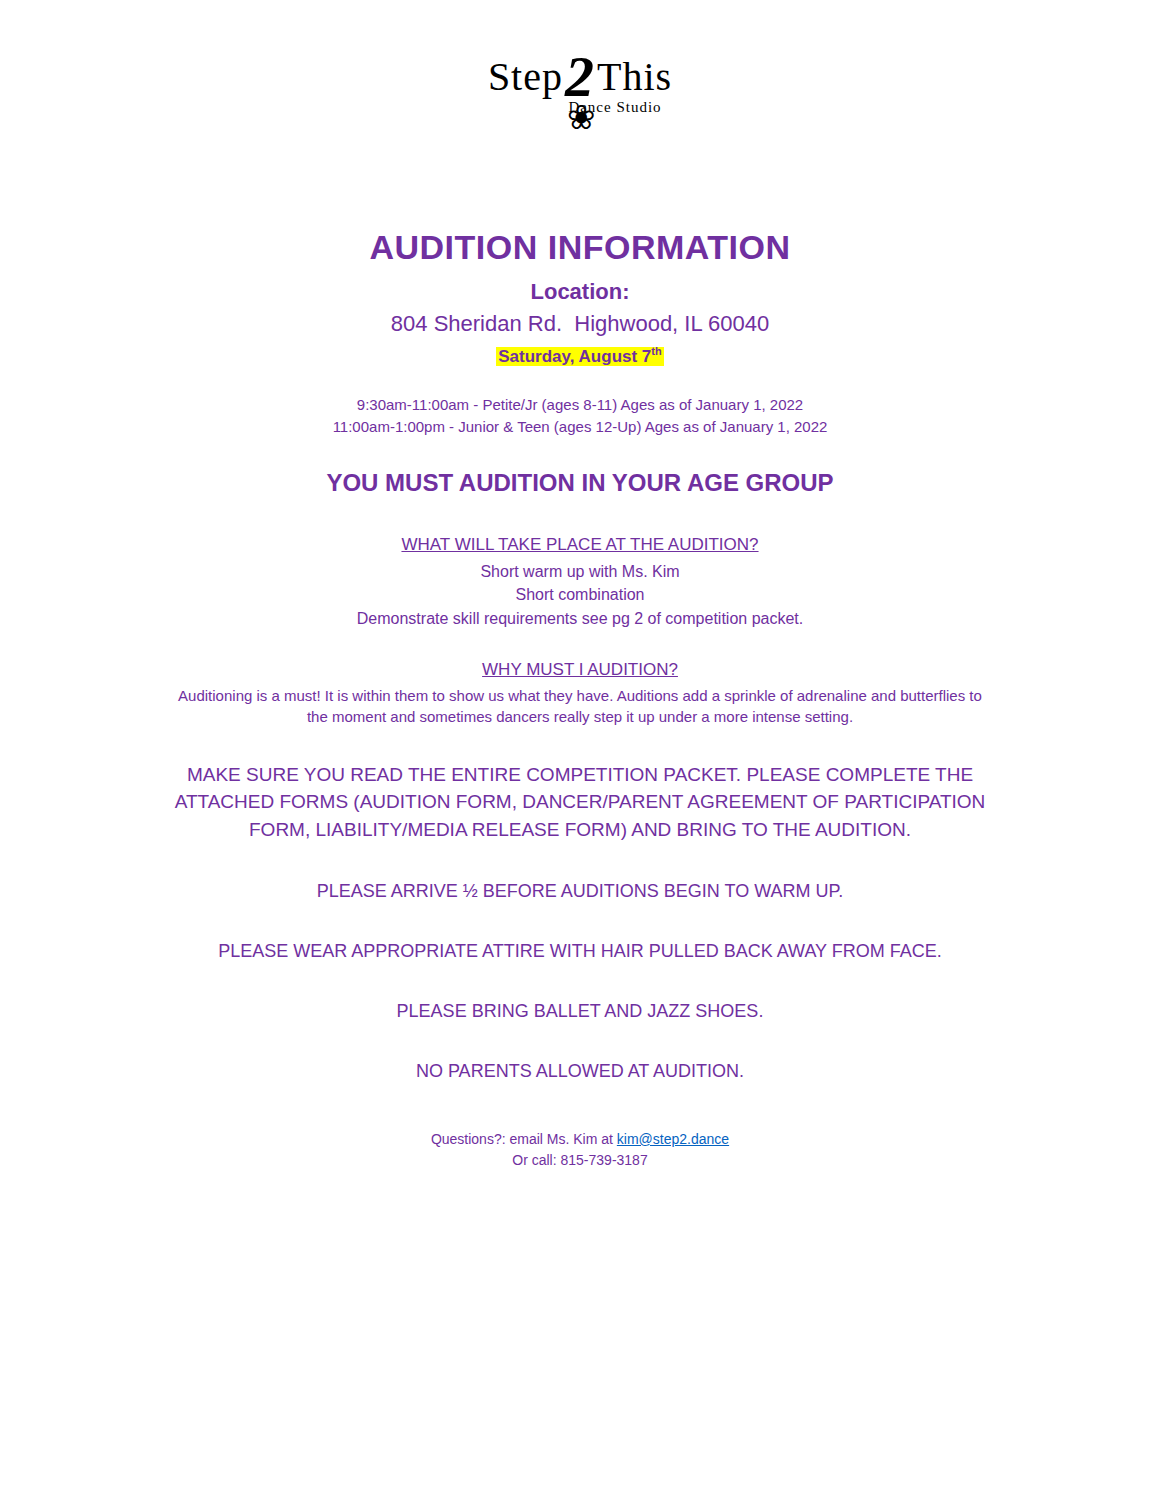Step2 This Dance Studio ❀
AUDITION INFORMATION
Location:
804 Sheridan Rd. Highwood, IL 60040
Saturday, August 7th
9:30am-11:00am - Petite/Jr (ages 8-11) Ages as of January 1, 2022
11:00am-1:00pm - Junior & Teen (ages 12-Up) Ages as of January 1, 2022
YOU MUST AUDITION IN YOUR AGE GROUP
WHAT WILL TAKE PLACE AT THE AUDITION?
Short warm up with Ms. Kim
Short combination
Demonstrate skill requirements see pg 2 of competition packet.
WHY MUST I AUDITION?
Auditioning is a must! It is within them to show us what they have. Auditions add a sprinkle of adrenaline and butterflies to the moment and sometimes dancers really step it up under a more intense setting.
MAKE SURE YOU READ THE ENTIRE COMPETITION PACKET. PLEASE COMPLETE THE ATTACHED FORMS (AUDITION FORM, DANCER/PARENT AGREEMENT OF PARTICIPATION FORM, LIABILITY/MEDIA RELEASE FORM) AND BRING TO THE AUDITION.
PLEASE ARRIVE ½ BEFORE AUDITIONS BEGIN TO WARM UP.
PLEASE WEAR APPROPRIATE ATTIRE WITH HAIR PULLED BACK AWAY FROM FACE.
PLEASE BRING BALLET AND JAZZ SHOES.
NO PARENTS ALLOWED AT AUDITION.
Questions?: email Ms. Kim at kim@step2.dance
Or call: 815-739-3187